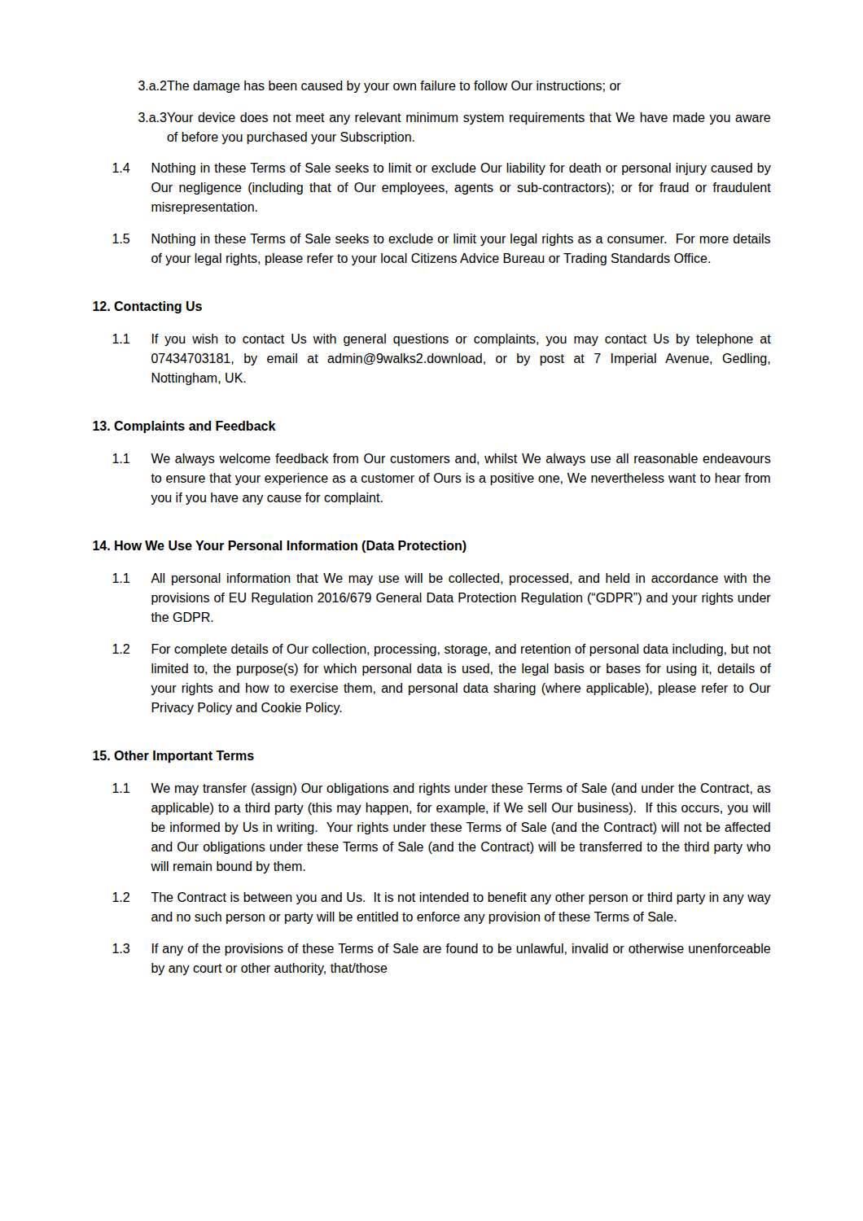3.a.2
The damage has been caused by your own failure to follow Our instructions; or
3.a.3
Your device does not meet any relevant minimum system requirements that We have made you aware of before you purchased your Subscription.
1.4
Nothing in these Terms of Sale seeks to limit or exclude Our liability for death or personal injury caused by Our negligence (including that of Our employees, agents or sub-contractors); or for fraud or fraudulent misrepresentation.
1.5
Nothing in these Terms of Sale seeks to exclude or limit your legal rights as a consumer. For more details of your legal rights, please refer to your local Citizens Advice Bureau or Trading Standards Office.
12. Contacting Us
1.1
If you wish to contact Us with general questions or complaints, you may contact Us by telephone at 07434703181, by email at admin@9walks2.download, or by post at 7 Imperial Avenue, Gedling, Nottingham, UK.
13. Complaints and Feedback
1.1
We always welcome feedback from Our customers and, whilst We always use all reasonable endeavours to ensure that your experience as a customer of Ours is a positive one, We nevertheless want to hear from you if you have any cause for complaint.
14. How We Use Your Personal Information (Data Protection)
1.1
All personal information that We may use will be collected, processed, and held in accordance with the provisions of EU Regulation 2016/679 General Data Protection Regulation (“GDPR”) and your rights under the GDPR.
1.2
For complete details of Our collection, processing, storage, and retention of personal data including, but not limited to, the purpose(s) for which personal data is used, the legal basis or bases for using it, details of your rights and how to exercise them, and personal data sharing (where applicable), please refer to Our Privacy Policy and Cookie Policy.
15. Other Important Terms
1.1
We may transfer (assign) Our obligations and rights under these Terms of Sale (and under the Contract, as applicable) to a third party (this may happen, for example, if We sell Our business). If this occurs, you will be informed by Us in writing. Your rights under these Terms of Sale (and the Contract) will not be affected and Our obligations under these Terms of Sale (and the Contract) will be transferred to the third party who will remain bound by them.
1.2
The Contract is between you and Us. It is not intended to benefit any other person or third party in any way and no such person or party will be entitled to enforce any provision of these Terms of Sale.
1.3
If any of the provisions of these Terms of Sale are found to be unlawful, invalid or otherwise unenforceable by any court or other authority, that/those